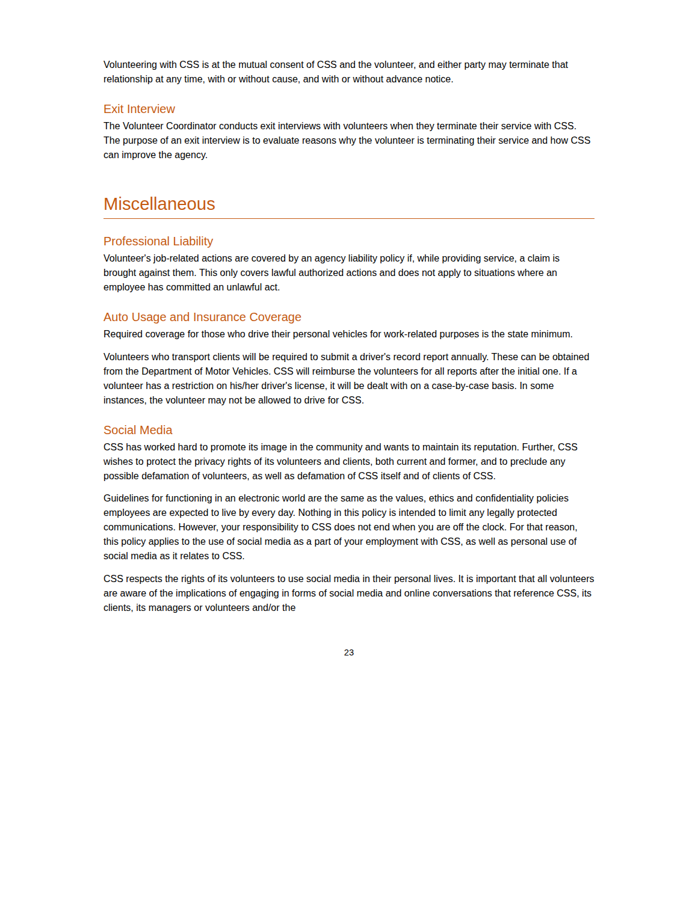Volunteering with CSS is at the mutual consent of CSS and the volunteer, and either party may terminate that relationship at any time, with or without cause, and with or without advance notice.
Exit Interview
The Volunteer Coordinator conducts exit interviews with volunteers when they terminate their service with CSS. The purpose of an exit interview is to evaluate reasons why the volunteer is terminating their service and how CSS can improve the agency.
Miscellaneous
Professional Liability
Volunteer's job-related actions are covered by an agency liability policy if, while providing service, a claim is brought against them. This only covers lawful authorized actions and does not apply to situations where an employee has committed an unlawful act.
Auto Usage and Insurance Coverage
Required coverage for those who drive their personal vehicles for work-related purposes is the state minimum.
Volunteers who transport clients will be required to submit a driver's record report annually. These can be obtained from the Department of Motor Vehicles. CSS will reimburse the volunteers for all reports after the initial one. If a volunteer has a restriction on his/her driver's license, it will be dealt with on a case-by-case basis. In some instances, the volunteer may not be allowed to drive for CSS.
Social Media
CSS has worked hard to promote its image in the community and wants to maintain its reputation. Further, CSS wishes to protect the privacy rights of its volunteers and clients, both current and former, and to preclude any possible defamation of volunteers, as well as defamation of CSS itself and of clients of CSS.
Guidelines for functioning in an electronic world are the same as the values, ethics and confidentiality policies employees are expected to live by every day. Nothing in this policy is intended to limit any legally protected communications. However, your responsibility to CSS does not end when you are off the clock. For that reason, this policy applies to the use of social media as a part of your employment with CSS, as well as personal use of social media as it relates to CSS.
CSS respects the rights of its volunteers to use social media in their personal lives. It is important that all volunteers are aware of the implications of engaging in forms of social media and online conversations that reference CSS, its clients, its managers or volunteers and/or the
23